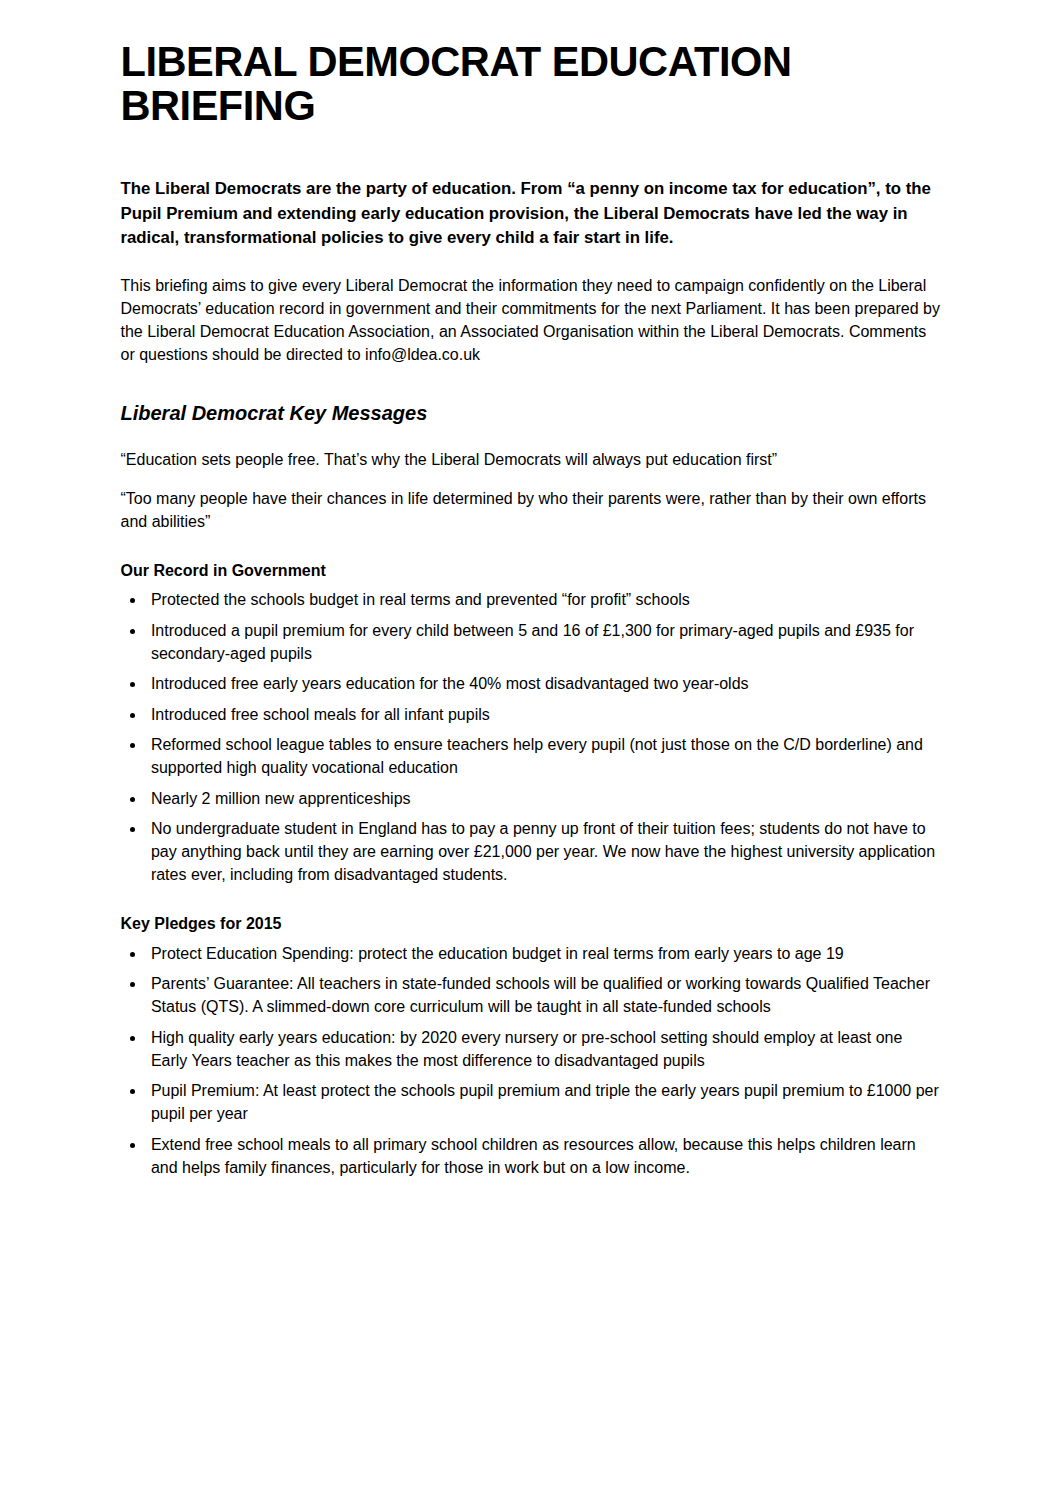LIBERAL DEMOCRAT EDUCATION BRIEFING
The Liberal Democrats are the party of education. From “a penny on income tax for education”, to the Pupil Premium and extending early education provision, the Liberal Democrats have led the way in radical, transformational policies to give every child a fair start in life.
This briefing aims to give every Liberal Democrat the information they need to campaign confidently on the Liberal Democrats’ education record in government and their commitments for the next Parliament. It has been prepared by the Liberal Democrat Education Association, an Associated Organisation within the Liberal Democrats. Comments or questions should be directed to info@ldea.co.uk
Liberal Democrat Key Messages
“Education sets people free. That’s why the Liberal Democrats will always put education first”
“Too many people have their chances in life determined by who their parents were, rather than by their own efforts and abilities”
Our Record in Government
Protected the schools budget in real terms and prevented “for profit” schools
Introduced a pupil premium for every child between 5 and 16 of £1,300 for primary-aged pupils and £935 for secondary-aged pupils
Introduced free early years education for the 40% most disadvantaged two year-olds
Introduced free school meals for all infant pupils
Reformed school league tables to ensure teachers help every pupil (not just those on the C/D borderline) and supported high quality vocational education
Nearly 2 million new apprenticeships
No undergraduate student in England has to pay a penny up front of their tuition fees; students do not have to pay anything back until they are earning over £21,000 per year. We now have the highest university application rates ever, including from disadvantaged students.
Key Pledges for 2015
Protect Education Spending: protect the education budget in real terms from early years to age 19
Parents’ Guarantee: All teachers in state-funded schools will be qualified or working towards Qualified Teacher Status (QTS). A slimmed-down core curriculum will be taught in all state-funded schools
High quality early years education: by 2020 every nursery or pre-school setting should employ at least one Early Years teacher as this makes the most difference to disadvantaged pupils
Pupil Premium: At least protect the schools pupil premium and triple the early years pupil premium to £1000 per pupil per year
Extend free school meals to all primary school children as resources allow, because this helps children learn and helps family finances, particularly for those in work but on a low income.